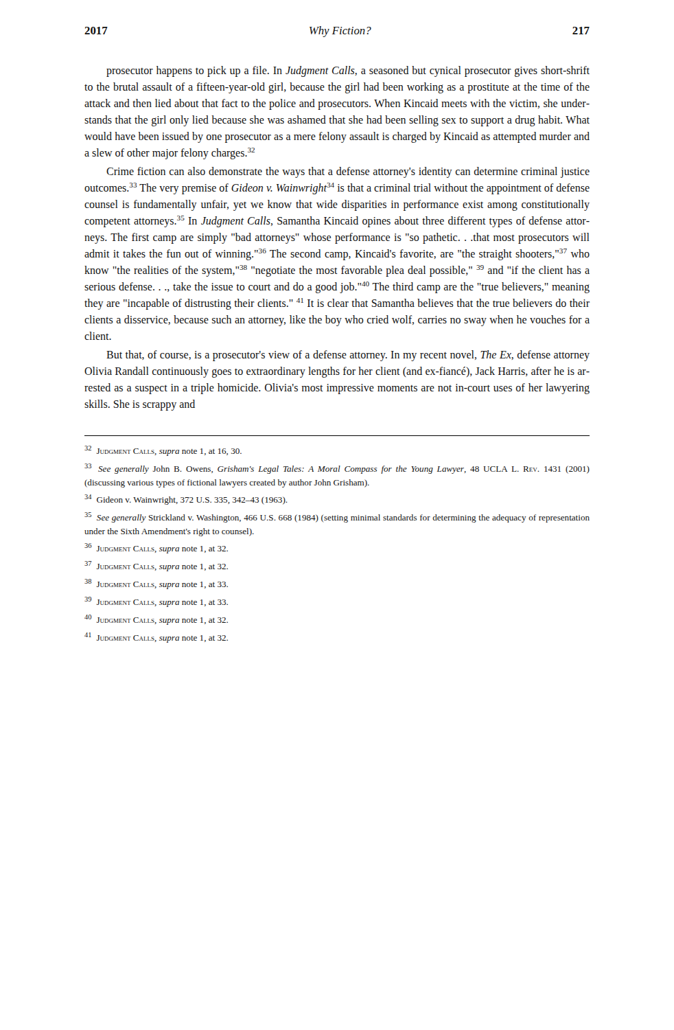2017 Why Fiction? 217
prosecutor happens to pick up a file. In Judgment Calls, a seasoned but cynical prosecutor gives short-shrift to the brutal assault of a fifteen-year-old girl, because the girl had been working as a prostitute at the time of the attack and then lied about that fact to the police and prosecutors. When Kincaid meets with the victim, she understands that the girl only lied because she was ashamed that she had been selling sex to support a drug habit. What would have been issued by one prosecutor as a mere felony assault is charged by Kincaid as attempted murder and a slew of other major felony charges.32
Crime fiction can also demonstrate the ways that a defense attorney's identity can determine criminal justice outcomes.33 The very premise of Gideon v. Wainwright34 is that a criminal trial without the appointment of defense counsel is fundamentally unfair, yet we know that wide disparities in performance exist among constitutionally competent attorneys.35 In Judgment Calls, Samantha Kincaid opines about three different types of defense attorneys. The first camp are simply "bad attorneys" whose performance is "so pathetic. . .that most prosecutors will admit it takes the fun out of winning."36 The second camp, Kincaid's favorite, are "the straight shooters,"37 who know "the realities of the system,"38 "negotiate the most favorable plea deal possible," 39 and "if the client has a serious defense. . ., take the issue to court and do a good job."40 The third camp are the "true believers," meaning they are "incapable of distrusting their clients." 41 It is clear that Samantha believes that the true believers do their clients a disservice, because such an attorney, like the boy who cried wolf, carries no sway when he vouches for a client.
But that, of course, is a prosecutor's view of a defense attorney. In my recent novel, The Ex, defense attorney Olivia Randall continuously goes to extraordinary lengths for her client (and ex-fiancé), Jack Harris, after he is arrested as a suspect in a triple homicide. Olivia's most impressive moments are not in-court uses of her lawyering skills. She is scrappy and
32 Judgment Calls, supra note 1, at 16, 30.
33 See generally John B. Owens, Grisham's Legal Tales: A Moral Compass for the Young Lawyer, 48 UCLA L. Rev. 1431 (2001) (discussing various types of fictional lawyers created by author John Grisham).
34 Gideon v. Wainwright, 372 U.S. 335, 342–43 (1963).
35 See generally Strickland v. Washington, 466 U.S. 668 (1984) (setting minimal standards for determining the adequacy of representation under the Sixth Amendment's right to counsel).
36 Judgment Calls, supra note 1, at 32.
37 Judgment Calls, supra note 1, at 32.
38 Judgment Calls, supra note 1, at 33.
39 Judgment Calls, supra note 1, at 33.
40 Judgment Calls, supra note 1, at 32.
41 Judgment Calls, supra note 1, at 32.